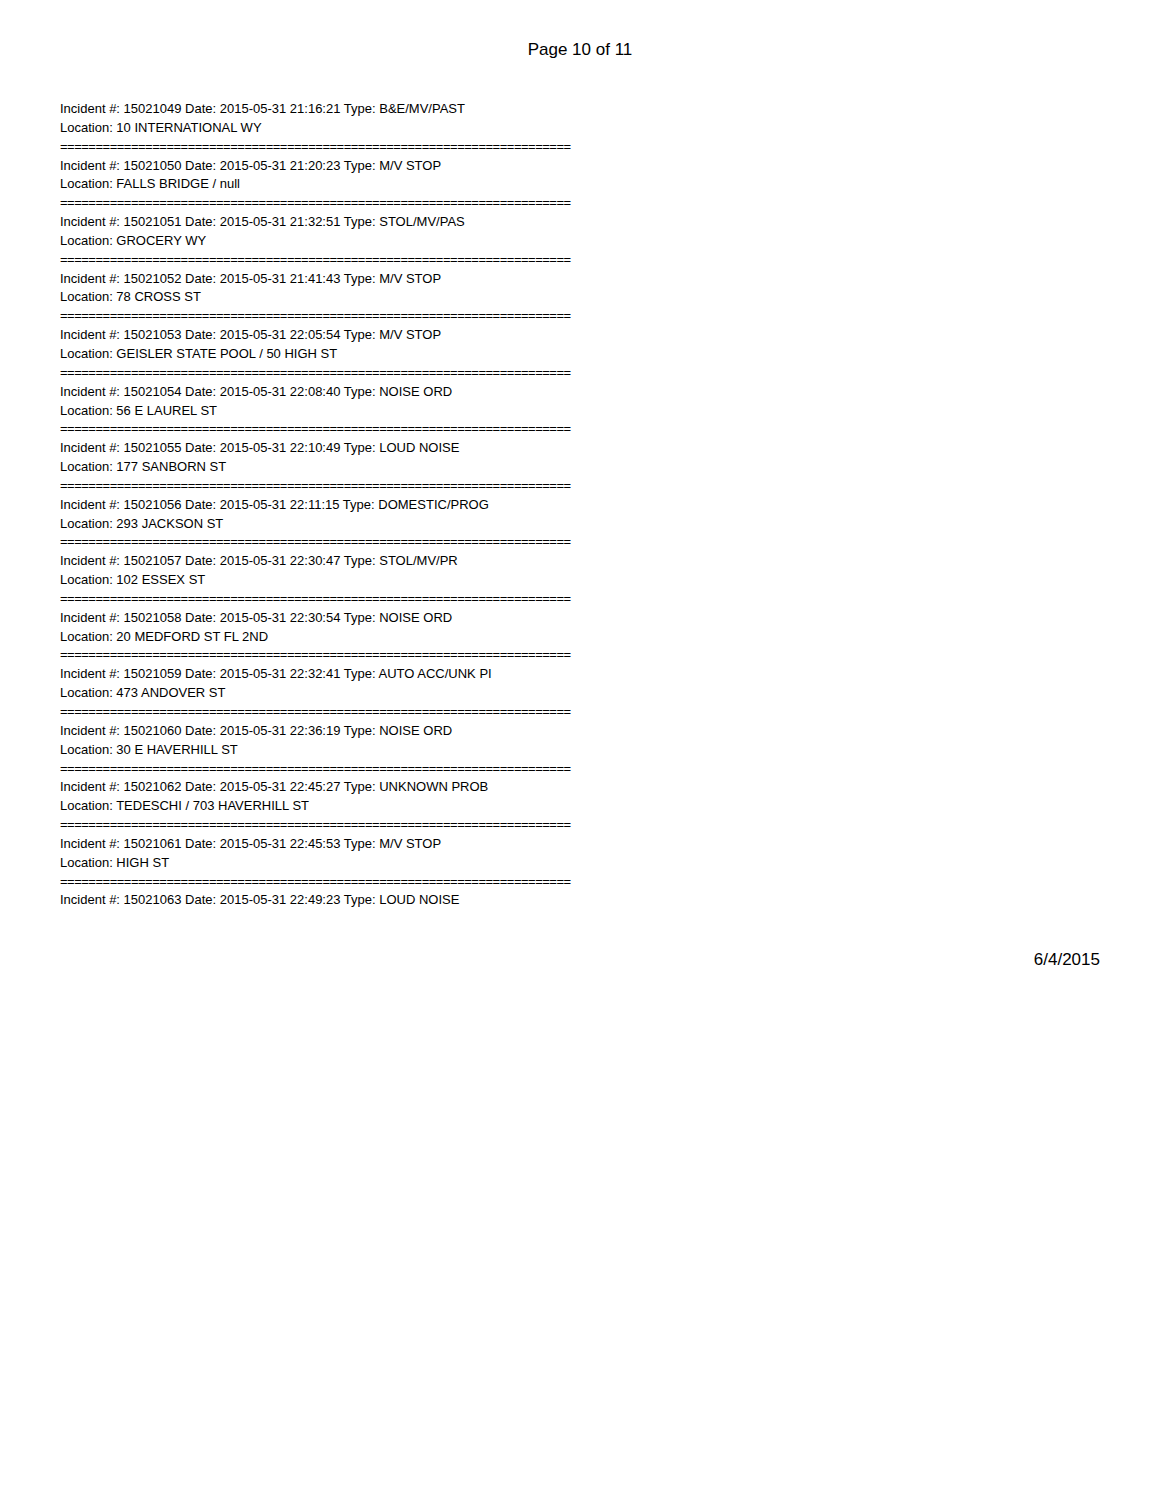Page 10 of 11
Incident #: 15021049 Date: 2015-05-31 21:16:21 Type: B&E/MV/PAST
Location: 10 INTERNATIONAL WY
========================================================================
Incident #: 15021050 Date: 2015-05-31 21:20:23 Type: M/V STOP
Location: FALLS BRIDGE / null
========================================================================
Incident #: 15021051 Date: 2015-05-31 21:32:51 Type: STOL/MV/PAS
Location: GROCERY WY
========================================================================
Incident #: 15021052 Date: 2015-05-31 21:41:43 Type: M/V STOP
Location: 78 CROSS ST
========================================================================
Incident #: 15021053 Date: 2015-05-31 22:05:54 Type: M/V STOP
Location: GEISLER STATE POOL / 50 HIGH ST
========================================================================
Incident #: 15021054 Date: 2015-05-31 22:08:40 Type: NOISE ORD
Location: 56 E LAUREL ST
========================================================================
Incident #: 15021055 Date: 2015-05-31 22:10:49 Type: LOUD NOISE
Location: 177 SANBORN ST
========================================================================
Incident #: 15021056 Date: 2015-05-31 22:11:15 Type: DOMESTIC/PROG
Location: 293 JACKSON ST
========================================================================
Incident #: 15021057 Date: 2015-05-31 22:30:47 Type: STOL/MV/PR
Location: 102 ESSEX ST
========================================================================
Incident #: 15021058 Date: 2015-05-31 22:30:54 Type: NOISE ORD
Location: 20 MEDFORD ST FL 2ND
========================================================================
Incident #: 15021059 Date: 2015-05-31 22:32:41 Type: AUTO ACC/UNK PI
Location: 473 ANDOVER ST
========================================================================
Incident #: 15021060 Date: 2015-05-31 22:36:19 Type: NOISE ORD
Location: 30 E HAVERHILL ST
========================================================================
Incident #: 15021062 Date: 2015-05-31 22:45:27 Type: UNKNOWN PROB
Location: TEDESCHI / 703 HAVERHILL ST
========================================================================
Incident #: 15021061 Date: 2015-05-31 22:45:53 Type: M/V STOP
Location: HIGH ST
========================================================================
Incident #: 15021063 Date: 2015-05-31 22:49:23 Type: LOUD NOISE
6/4/2015